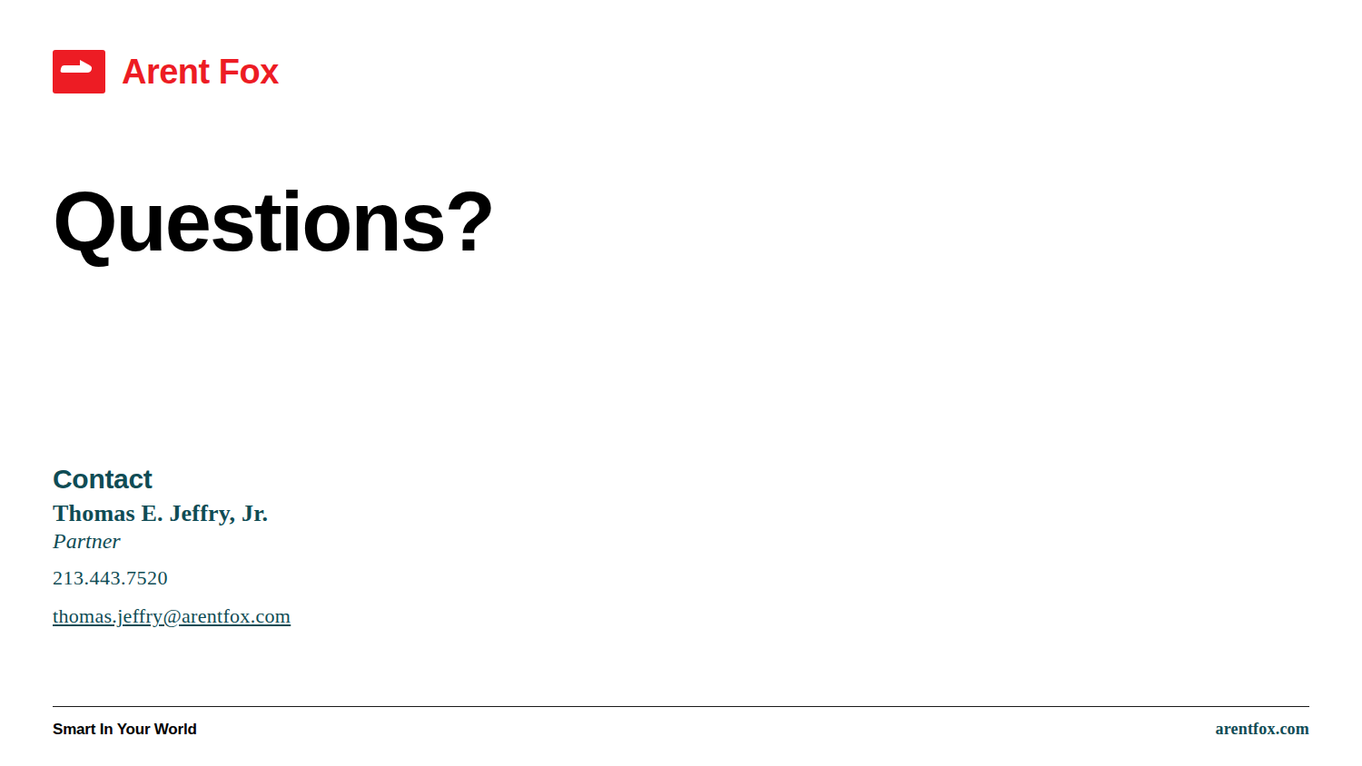Arent Fox
Questions?
Contact
Thomas E. Jeffry, Jr.
Partner
213.443.7520
thomas.jeffry@arentfox.com
Smart In Your World arentfox.com